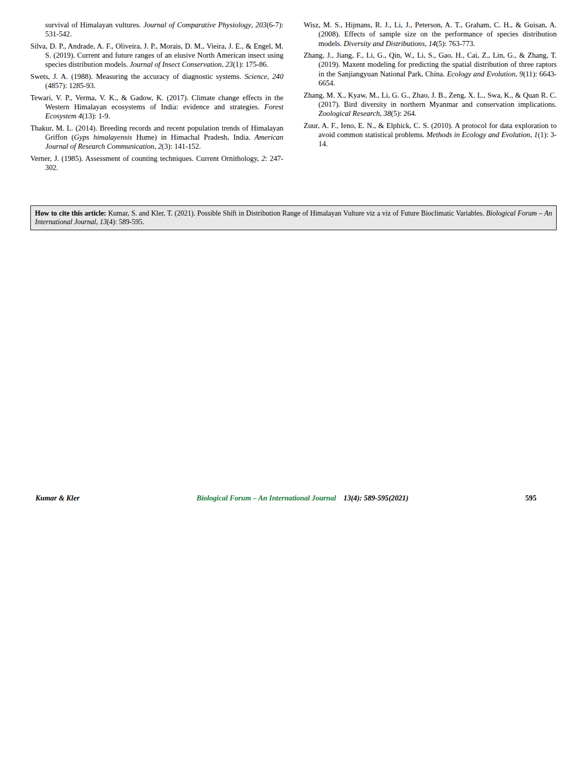survival of Himalayan vultures. Journal of Comparative Physiology, 203(6-7): 531-542.
Silva, D. P., Andrade, A. F., Oliveira, J. P., Morais, D. M., Vieira, J. E., & Engel, M. S. (2019). Current and future ranges of an elusive North American insect using species distribution models. Journal of Insect Conservation, 23(1): 175-86.
Swets, J. A. (1988). Measuring the accuracy of diagnostic systems. Science, 240 (4857): 1285-93.
Tewari, V. P., Verma, V. K., & Gadow, K. (2017). Climate change effects in the Western Himalayan ecosystems of India: evidence and strategies. Forest Ecosystem 4(13): 1-9.
Thakur, M. L. (2014). Breeding records and recent population trends of Himalayan Griffon (Gyps himalayensis Hume) in Himachal Pradesh, India. American Journal of Research Communication, 2(3): 141-152.
Verner, J. (1985). Assessment of counting techniques. Current Ornithology, 2: 247-302.
Wisz, M. S., Hijmans, R. J., Li, J., Peterson, A. T., Graham, C. H., & Guisan, A. (2008). Effects of sample size on the performance of species distribution models. Diversity and Distributions, 14(5): 763-773.
Zhang, J., Jiang, F., Li, G., Qin, W., Li, S., Gao, H., Cai, Z., Lin, G., & Zhang, T. (2019). Maxent modeling for predicting the spatial distribution of three raptors in the Sanjiangyuan National Park, China. Ecology and Evolution, 9(11): 6643-6654.
Zhang, M. X., Kyaw, M., Li, G. G., Zhao, J. B., Zeng, X. L., Swa, K., & Quan R. C. (2017). Bird diversity in northern Myanmar and conservation implications. Zoological Research, 38(5): 264.
Zuur, A. F., Ieno, E. N., & Elphick, C. S. (2010). A protocol for data exploration to avoid common statistical problems. Methods in Ecology and Evolution, 1(1): 3-14.
How to cite this article: Kumar, S. and Kler, T. (2021). Possible Shift in Distribution Range of Himalayan Vulture viz a viz of Future Bioclimatic Variables. Biological Forum – An International Journal, 13(4): 589-595.
Kumar & Kler
Biological Forum – An International Journal 13(4): 589-595(2021)
595